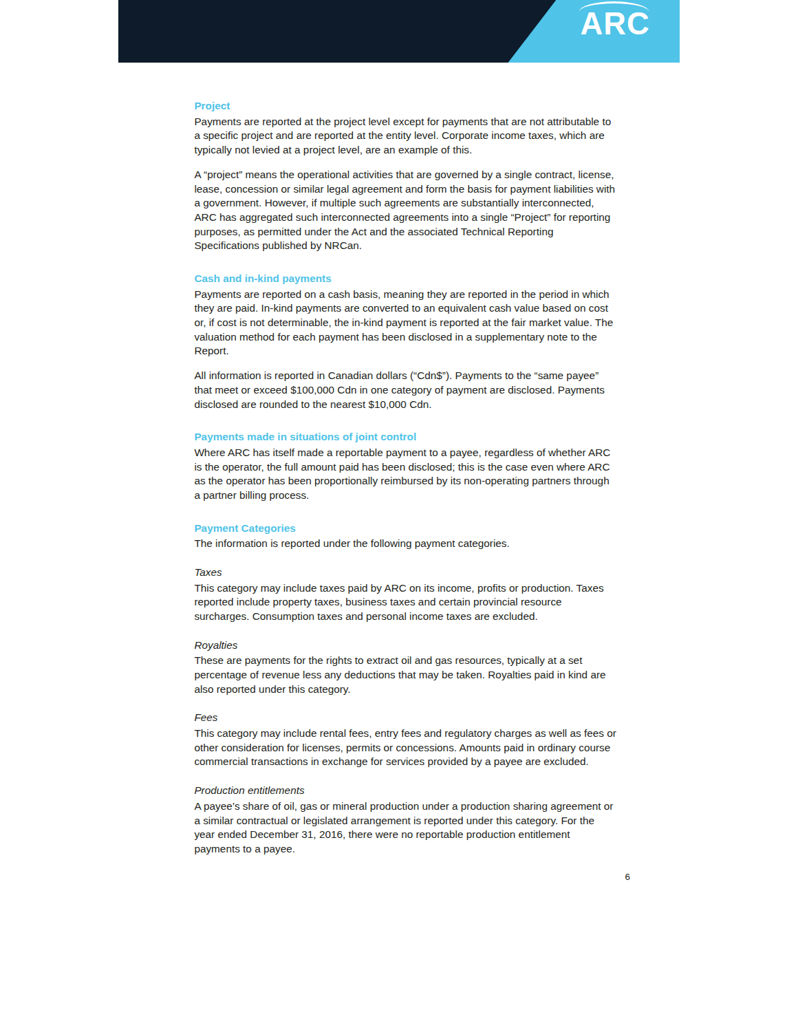ARC
Project
Payments are reported at the project level except for payments that are not attributable to a specific project and are reported at the entity level. Corporate income taxes, which are typically not levied at a project level, are an example of this.
A “project” means the operational activities that are governed by a single contract, license, lease, concession or similar legal agreement and form the basis for payment liabilities with a government. However, if multiple such agreements are substantially interconnected, ARC has aggregated such interconnected agreements into a single “Project” for reporting purposes, as permitted under the Act and the associated Technical Reporting Specifications published by NRCan.
Cash and in-kind payments
Payments are reported on a cash basis, meaning they are reported in the period in which they are paid. In-kind payments are converted to an equivalent cash value based on cost or, if cost is not determinable, the in-kind payment is reported at the fair market value. The valuation method for each payment has been disclosed in a supplementary note to the Report.
All information is reported in Canadian dollars (“Cdn$”). Payments to the “same payee” that meet or exceed $100,000 Cdn in one category of payment are disclosed. Payments disclosed are rounded to the nearest $10,000 Cdn.
Payments made in situations of joint control
Where ARC has itself made a reportable payment to a payee, regardless of whether ARC is the operator, the full amount paid has been disclosed; this is the case even where ARC as the operator has been proportionally reimbursed by its non-operating partners through a partner billing process.
Payment Categories
The information is reported under the following payment categories.
Taxes
This category may include taxes paid by ARC on its income, profits or production. Taxes reported include property taxes, business taxes and certain provincial resource surcharges. Consumption taxes and personal income taxes are excluded.
Royalties
These are payments for the rights to extract oil and gas resources, typically at a set percentage of revenue less any deductions that may be taken. Royalties paid in kind are also reported under this category.
Fees
This category may include rental fees, entry fees and regulatory charges as well as fees or other consideration for licenses, permits or concessions. Amounts paid in ordinary course commercial transactions in exchange for services provided by a payee are excluded.
Production entitlements
A payee’s share of oil, gas or mineral production under a production sharing agreement or a similar contractual or legislated arrangement is reported under this category. For the year ended December 31, 2016, there were no reportable production entitlement payments to a payee.
6